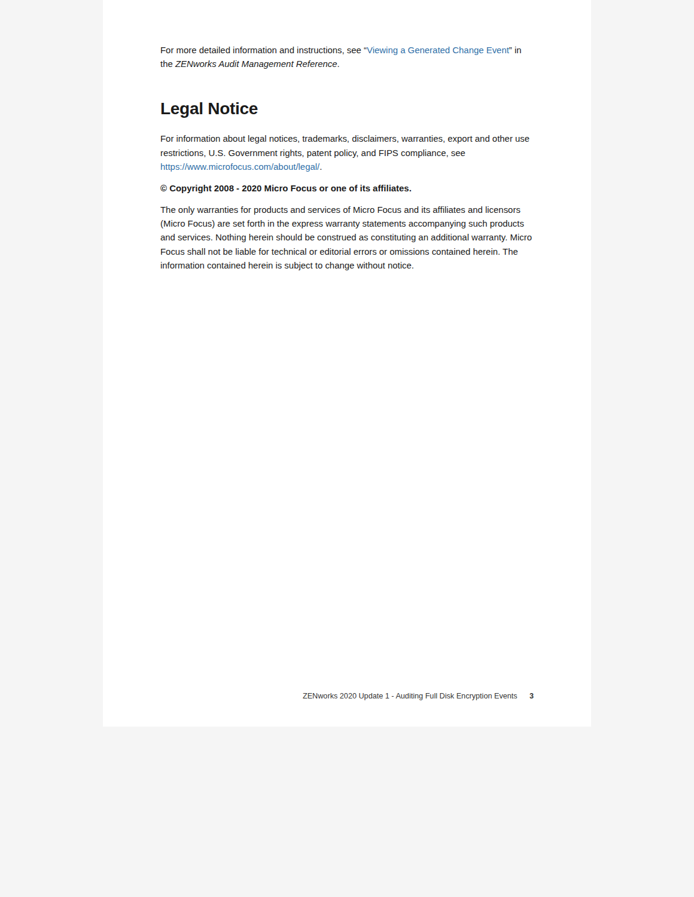For more detailed information and instructions, see “Viewing a Generated Change Event” in the ZENworks Audit Management Reference.
Legal Notice
For information about legal notices, trademarks, disclaimers, warranties, export and other use restrictions, U.S. Government rights, patent policy, and FIPS compliance, see https://www.microfocus.com/about/legal/.
© Copyright 2008 - 2020 Micro Focus or one of its affiliates.
The only warranties for products and services of Micro Focus and its affiliates and licensors (Micro Focus) are set forth in the express warranty statements accompanying such products and services. Nothing herein should be construed as constituting an additional warranty. Micro Focus shall not be liable for technical or editorial errors or omissions contained herein. The information contained herein is subject to change without notice.
ZENworks 2020 Update 1 - Auditing Full Disk Encryption Events3